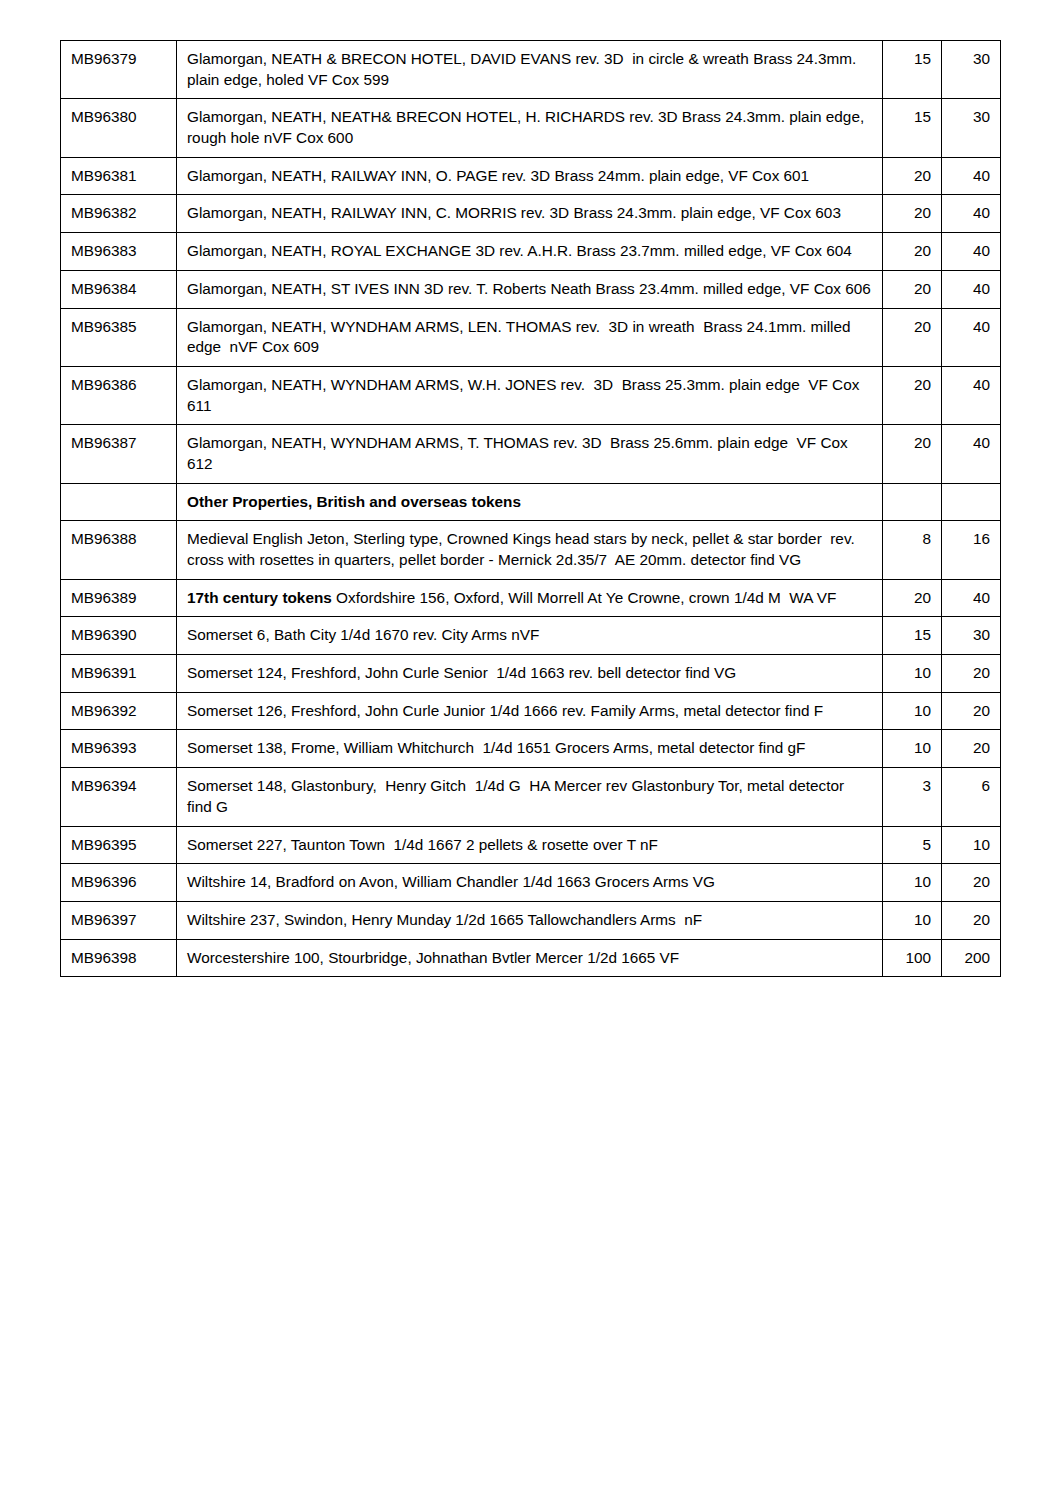| MB96379 | Glamorgan, NEATH & BRECON HOTEL, DAVID EVANS rev. 3D in circle & wreath Brass 24.3mm. plain edge, holed VF Cox 599 | 15 | 30 |
| MB96380 | Glamorgan, NEATH, NEATH& BRECON HOTEL, H. RICHARDS rev. 3D Brass 24.3mm. plain edge, rough hole nVF Cox 600 | 15 | 30 |
| MB96381 | Glamorgan, NEATH, RAILWAY INN, O. PAGE rev. 3D Brass 24mm. plain edge, VF Cox 601 | 20 | 40 |
| MB96382 | Glamorgan, NEATH, RAILWAY INN, C. MORRIS rev. 3D Brass 24.3mm. plain edge, VF Cox 603 | 20 | 40 |
| MB96383 | Glamorgan, NEATH, ROYAL EXCHANGE 3D rev. A.H.R. Brass 23.7mm. milled edge, VF Cox 604 | 20 | 40 |
| MB96384 | Glamorgan, NEATH, ST IVES INN 3D rev. T. Roberts Neath Brass 23.4mm. milled edge, VF Cox 606 | 20 | 40 |
| MB96385 | Glamorgan, NEATH, WYNDHAM ARMS, LEN. THOMAS rev. 3D in wreath Brass 24.1mm. milled edge nVF Cox 609 | 20 | 40 |
| MB96386 | Glamorgan, NEATH, WYNDHAM ARMS, W.H. JONES rev. 3D Brass 25.3mm. plain edge VF Cox 611 | 20 | 40 |
| MB96387 | Glamorgan, NEATH, WYNDHAM ARMS, T. THOMAS rev. 3D Brass 25.6mm. plain edge VF Cox 612 | 20 | 40 |
| | Other Properties, British and overseas tokens | | |
| MB96388 | Medieval English Jeton, Sterling type, Crowned Kings head stars by neck, pellet & star border rev. cross with rosettes in quarters, pellet border - Mernick 2d.35/7 AE 20mm. detector find VG | 8 | 16 |
| MB96389 | 17th century tokens Oxfordshire 156, Oxford, Will Morrell At Ye Crowne, crown 1/4d M WA VF | 20 | 40 |
| MB96390 | Somerset 6, Bath City 1/4d 1670 rev. City Arms nVF | 15 | 30 |
| MB96391 | Somerset 124, Freshford, John Curle Senior 1/4d 1663 rev. bell detector find VG | 10 | 20 |
| MB96392 | Somerset 126, Freshford, John Curle Junior 1/4d 1666 rev. Family Arms, metal detector find F | 10 | 20 |
| MB96393 | Somerset 138, Frome, William Whitchurch 1/4d 1651 Grocers Arms, metal detector find gF | 10 | 20 |
| MB96394 | Somerset 148, Glastonbury, Henry Gitch 1/4d G HA Mercer rev Glastonbury Tor, metal detector find G | 3 | 6 |
| MB96395 | Somerset 227, Taunton Town 1/4d 1667 2 pellets & rosette over T nF | 5 | 10 |
| MB96396 | Wiltshire 14, Bradford on Avon, William Chandler 1/4d 1663 Grocers Arms VG | 10 | 20 |
| MB96397 | Wiltshire 237, Swindon, Henry Munday 1/2d 1665 Tallowchandlers Arms nF | 10 | 20 |
| MB96398 | Worcestershire 100, Stourbridge, Johnathan Bvtler Mercer 1/2d 1665 VF | 100 | 200 |